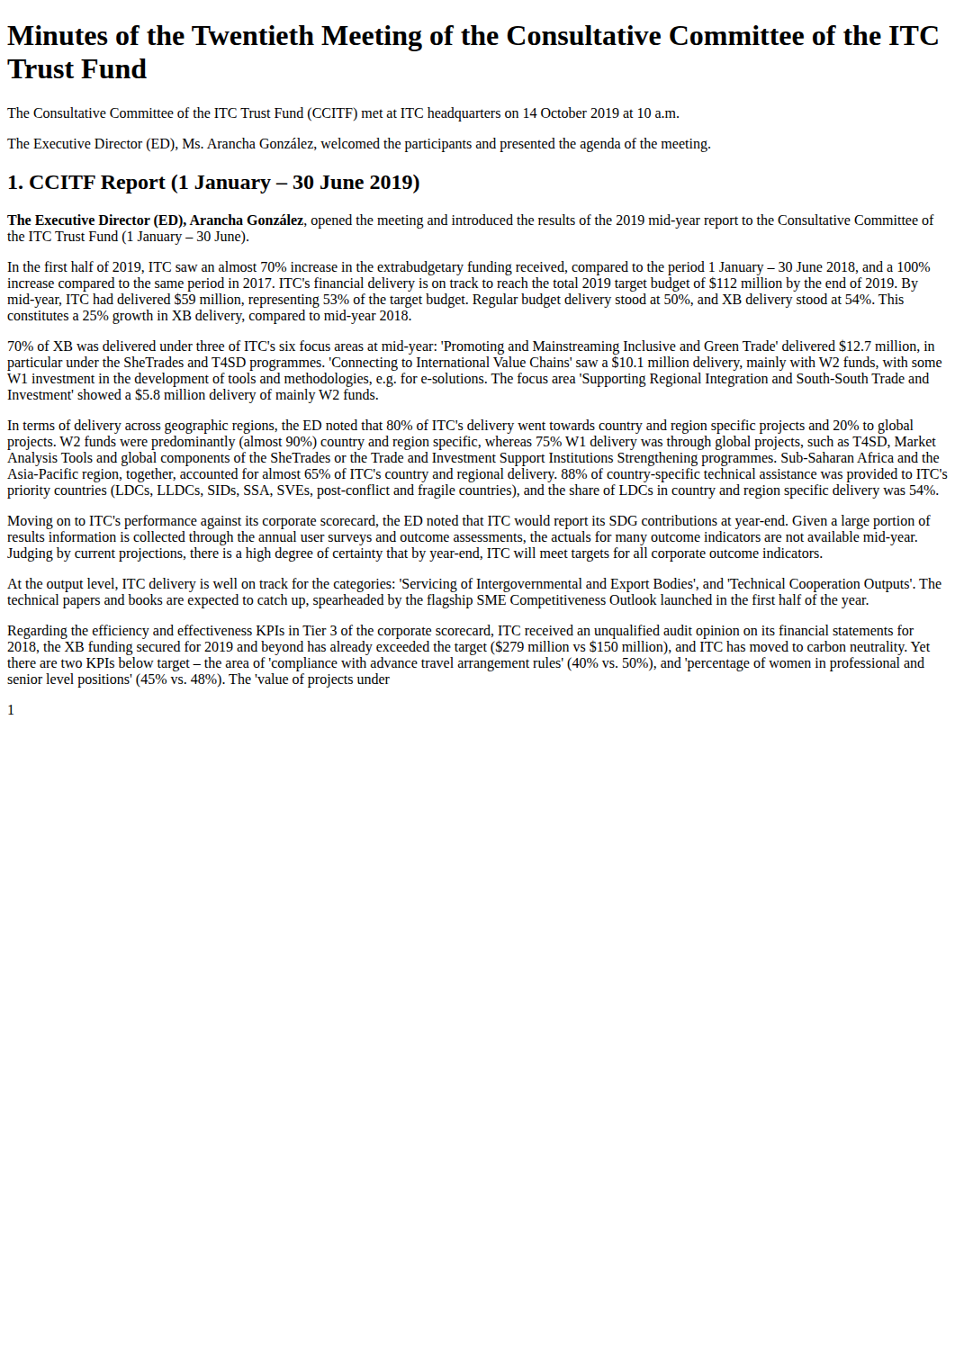Minutes of the Twentieth Meeting of the Consultative Committee of the ITC Trust Fund
The Consultative Committee of the ITC Trust Fund (CCITF) met at ITC headquarters on 14 October 2019 at 10 a.m.
The Executive Director (ED), Ms. Arancha González, welcomed the participants and presented the agenda of the meeting.
1. CCITF Report (1 January – 30 June 2019)
The Executive Director (ED), Arancha González, opened the meeting and introduced the results of the 2019 mid-year report to the Consultative Committee of the ITC Trust Fund (1 January – 30 June).
In the first half of 2019, ITC saw an almost 70% increase in the extrabudgetary funding received, compared to the period 1 January – 30 June 2018, and a 100% increase compared to the same period in 2017. ITC's financial delivery is on track to reach the total 2019 target budget of $112 million by the end of 2019. By mid-year, ITC had delivered $59 million, representing 53% of the target budget. Regular budget delivery stood at 50%, and XB delivery stood at 54%. This constitutes a 25% growth in XB delivery, compared to mid-year 2018.
70% of XB was delivered under three of ITC's six focus areas at mid-year: 'Promoting and Mainstreaming Inclusive and Green Trade' delivered $12.7 million, in particular under the SheTrades and T4SD programmes. 'Connecting to International Value Chains' saw a $10.1 million delivery, mainly with W2 funds, with some W1 investment in the development of tools and methodologies, e.g. for e-solutions. The focus area 'Supporting Regional Integration and South-South Trade and Investment' showed a $5.8 million delivery of mainly W2 funds.
In terms of delivery across geographic regions, the ED noted that 80% of ITC's delivery went towards country and region specific projects and 20% to global projects. W2 funds were predominantly (almost 90%) country and region specific, whereas 75% W1 delivery was through global projects, such as T4SD, Market Analysis Tools and global components of the SheTrades or the Trade and Investment Support Institutions Strengthening programmes. Sub-Saharan Africa and the Asia-Pacific region, together, accounted for almost 65% of ITC's country and regional delivery. 88% of country-specific technical assistance was provided to ITC's priority countries (LDCs, LLDCs, SIDs, SSA, SVEs, post-conflict and fragile countries), and the share of LDCs in country and region specific delivery was 54%.
Moving on to ITC's performance against its corporate scorecard, the ED noted that ITC would report its SDG contributions at year-end. Given a large portion of results information is collected through the annual user surveys and outcome assessments, the actuals for many outcome indicators are not available mid-year. Judging by current projections, there is a high degree of certainty that by year-end, ITC will meet targets for all corporate outcome indicators.
At the output level, ITC delivery is well on track for the categories: 'Servicing of Intergovernmental and Export Bodies', and 'Technical Cooperation Outputs'. The technical papers and books are expected to catch up, spearheaded by the flagship SME Competitiveness Outlook launched in the first half of the year.
Regarding the efficiency and effectiveness KPIs in Tier 3 of the corporate scorecard, ITC received an unqualified audit opinion on its financial statements for 2018, the XB funding secured for 2019 and beyond has already exceeded the target ($279 million vs $150 million), and ITC has moved to carbon neutrality. Yet there are two KPIs below target – the area of 'compliance with advance travel arrangement rules' (40% vs. 50%), and 'percentage of women in professional and senior level positions' (45% vs. 48%). The 'value of projects under
1